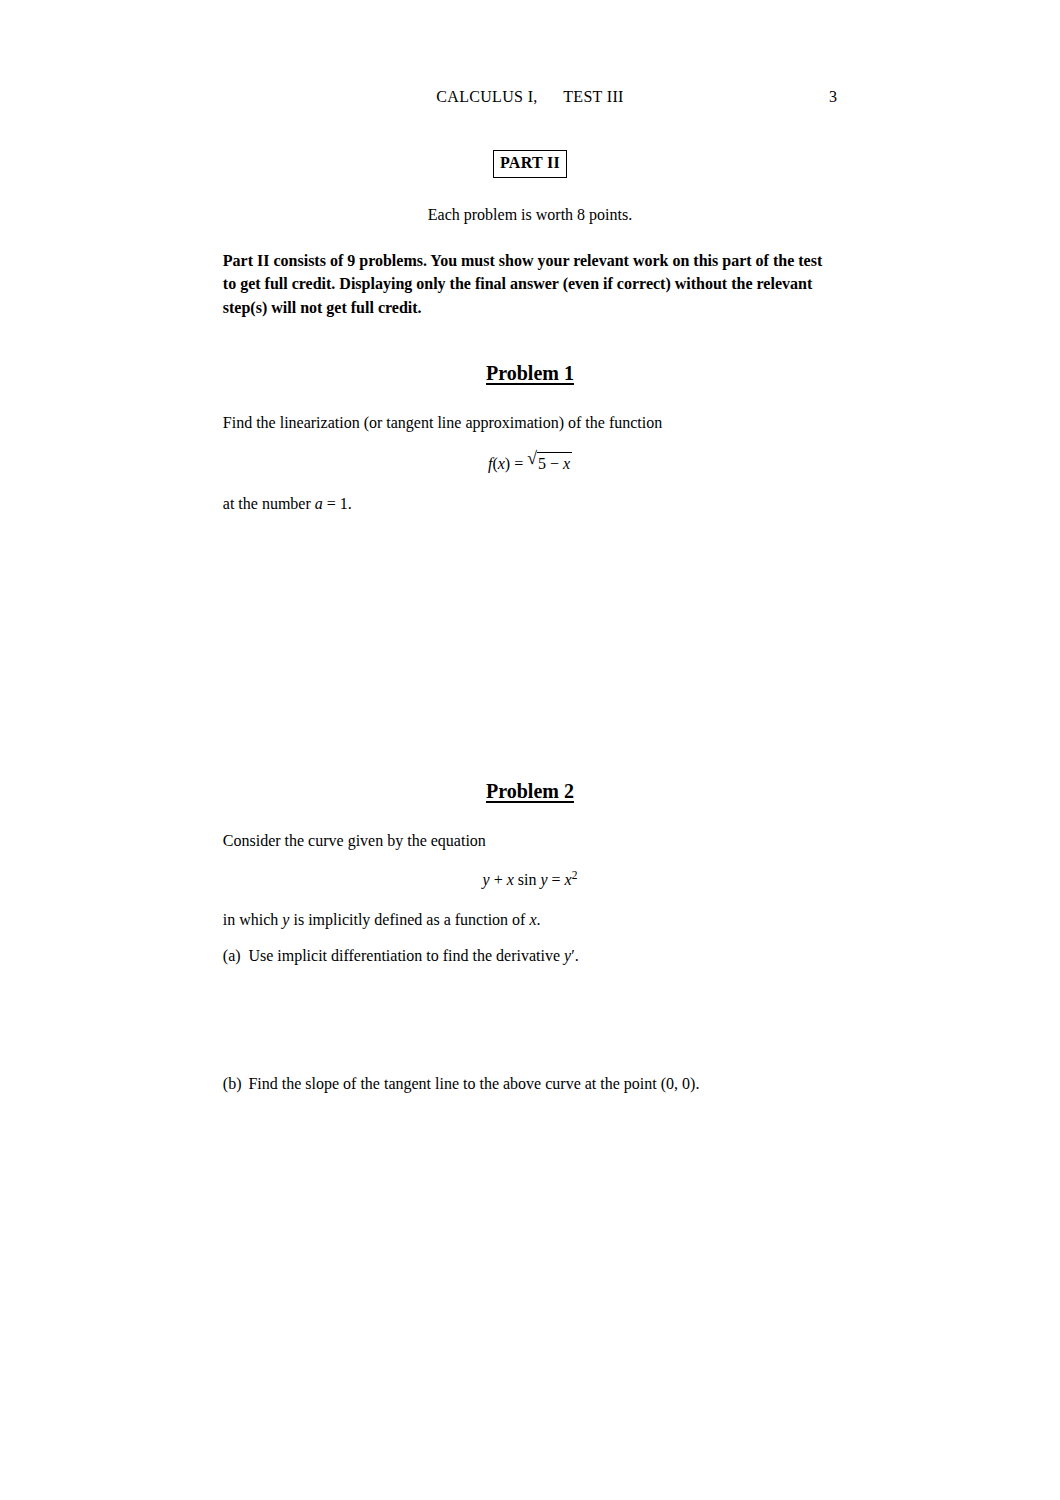CALCULUS I, TEST III 3
PART II
Each problem is worth 8 points.
Part II consists of 9 problems. You must show your relevant work on this part of the test to get full credit. Displaying only the final answer (even if correct) without the relevant step(s) will not get full credit.
Problem 1
Find the linearization (or tangent line approximation) of the function
f(x) = 5 − x
at the number a = 1.
Problem 2
Consider the curve given by the equation
y + x sin y = x2
in which y is implicitly defined as a function of x.
(a) Use implicit differentiation to find the derivative y′.
(b) Find the slope of the tangent line to the above curve at the point (0, 0).